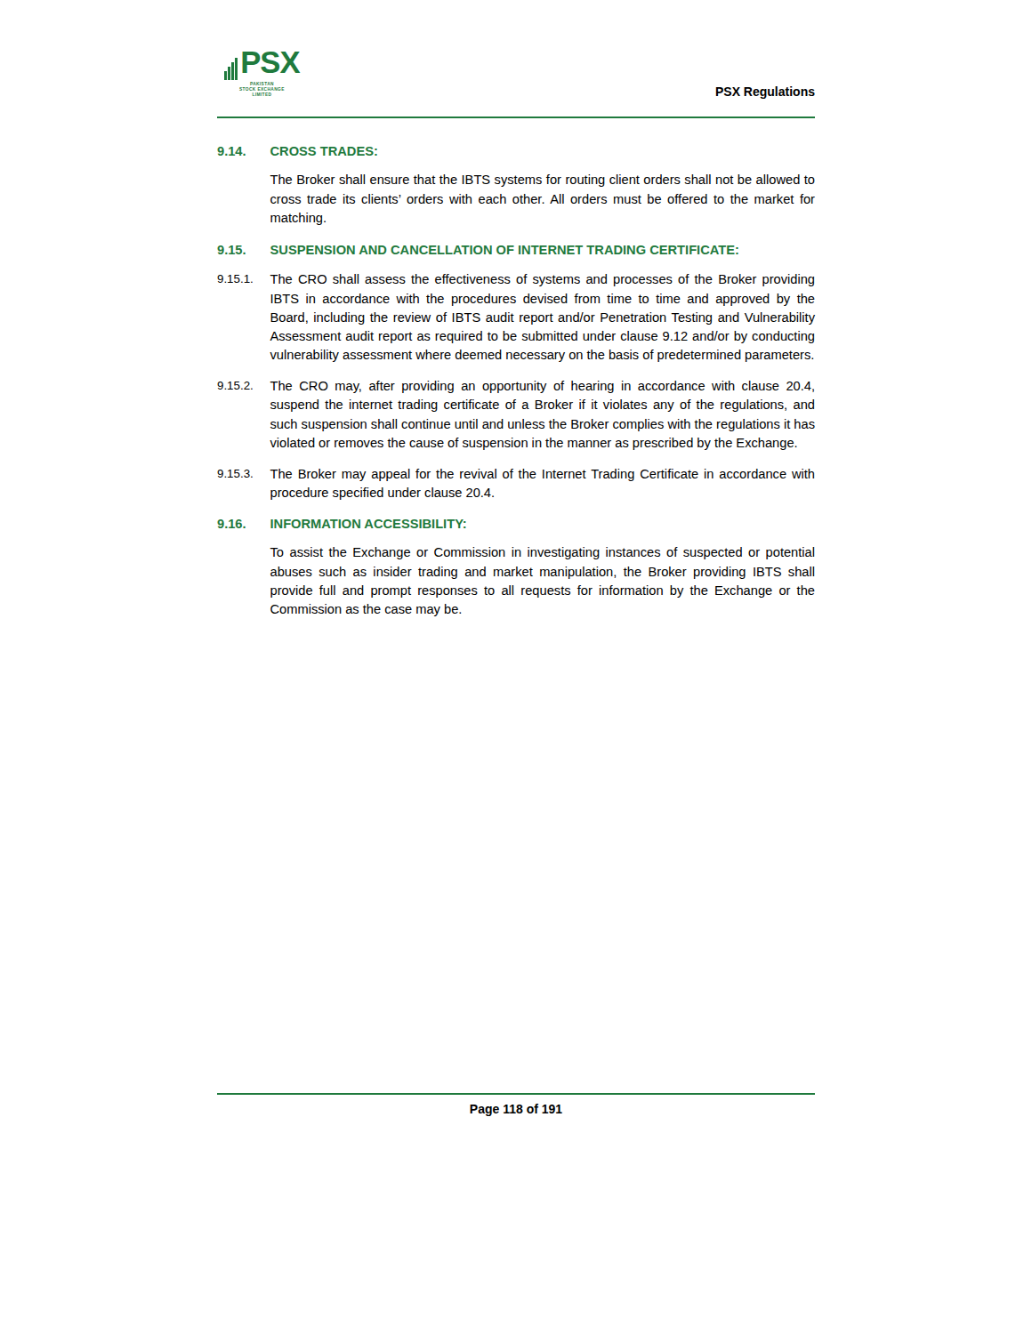PSX
PAKISTAN
STOCK EXCHANGE
LIMITED
PSX Regulations
9.14. CROSS TRADES:
The Broker shall ensure that the IBTS systems for routing client orders shall not be allowed to cross trade its clients’ orders with each other. All orders must be offered to the market for matching.
9.15. SUSPENSION AND CANCELLATION OF INTERNET TRADING CERTIFICATE:
9.15.1.
The CRO shall assess the effectiveness of systems and processes of the Broker providing IBTS in accordance with the procedures devised from time to time and approved by the Board, including the review of IBTS audit report and/or Penetration Testing and Vulnerability Assessment audit report as required to be submitted under clause 9.12 and/or by conducting vulnerability assessment where deemed necessary on the basis of predetermined parameters.
9.15.2.
The CRO may, after providing an opportunity of hearing in accordance with clause 20.4, suspend the internet trading certificate of a Broker if it violates any of the regulations, and such suspension shall continue until and unless the Broker complies with the regulations it has violated or removes the cause of suspension in the manner as prescribed by the Exchange.
9.15.3.
The Broker may appeal for the revival of the Internet Trading Certificate in accordance with procedure specified under clause 20.4.
9.16. INFORMATION ACCESSIBILITY:
To assist the Exchange or Commission in investigating instances of suspected or potential abuses such as insider trading and market manipulation, the Broker providing IBTS shall provide full and prompt responses to all requests for information by the Exchange or the Commission as the case may be.
Page 118 of 191